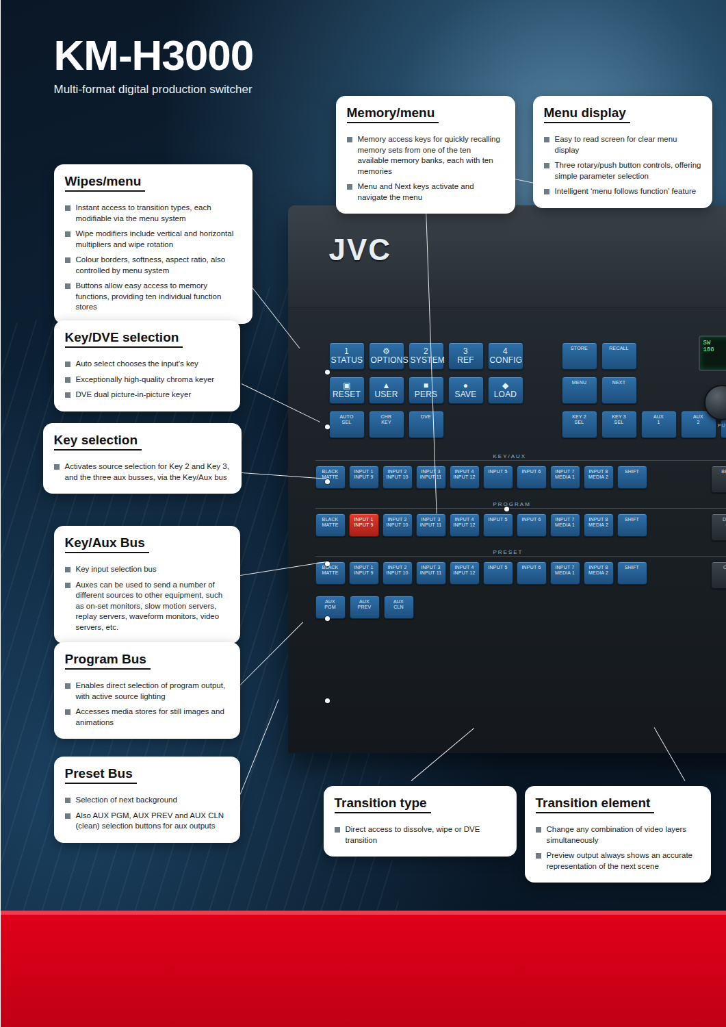KM-H3000
Multi-format digital production switcher
JVC
1
STATUS
⚙
OPTIONS
2
SYSTEM
3
REF
4
CONFIG
▣
RESET
▲
USER
■
PERS
●
SAVE
◆
LOAD
AUTO
SEL
CHR
KEY
DVE
STORE
RECALL
MENU
NEXT
KEY 2
SEL
KEY 3
SEL
AUX
1
AUX
2
AUX
3
SW
108
PUSH
BKGD
DISS
CUT
KEY/AUX
BLACK
MATTE
INPUT 1
INPUT 9
INPUT 2
INPUT 10
INPUT 3
INPUT 11
INPUT 4
INPUT 12
INPUT 5
INPUT 6
INPUT 7
MEDIA 1
INPUT 8
MEDIA 2
SHIFT
PROGRAM
BLACK
MATTE
INPUT 1
INPUT 9
INPUT 2
INPUT 10
INPUT 3
INPUT 11
INPUT 4
INPUT 12
INPUT 5
INPUT 6
INPUT 7
MEDIA 1
INPUT 8
MEDIA 2
SHIFT
PRESET
BLACK
MATTE
INPUT 1
INPUT 9
INPUT 2
INPUT 10
INPUT 3
INPUT 11
INPUT 4
INPUT 12
INPUT 5
INPUT 6
INPUT 7
MEDIA 1
INPUT 8
MEDIA 2
SHIFT
AUX
PGM
AUX
PREV
AUX
CLN
Wipes/menu
Instant access to transition types, each modifiable via the menu system
Wipe modifiers include vertical and horizontal multipliers and wipe rotation
Colour borders, softness, aspect ratio, also controlled by menu system
Buttons allow easy access to memory functions, providing ten individual function stores
Key/DVE selection
Auto select chooses the input's key
Exceptionally high-quality chroma keyer
DVE dual picture-in-picture keyer
Key selection
Activates source selection for Key 2 and Key 3, and the three aux busses, via the Key/Aux bus
Key/Aux Bus
Key input selection bus
Auxes can be used to send a number of different sources to other equipment, such as on-set monitors, slow motion servers, replay servers, waveform monitors, video servers, etc.
Program Bus
Enables direct selection of program output, with active source lighting
Accesses media stores for still images and animations
Preset Bus
Selection of next background
Also AUX PGM, AUX PREV and AUX CLN (clean) selection buttons for aux outputs
Memory/menu
Memory access keys for quickly recalling memory sets from one of the ten available memory banks, each with ten memories
Menu and Next keys activate and navigate the menu
Menu display
Easy to read screen for clear menu display
Three rotary/push button controls, offering simple parameter selection
Intelligent ‘menu follows function’ feature
Transition type
Direct access to dissolve, wipe or DVE transition
Transition element
Change any combination of video layers simultaneously
Preview output always shows an accurate representation of the next scene
Brochure page describing the JVC KM-H3000 multi-format digital production switcher control panel features.